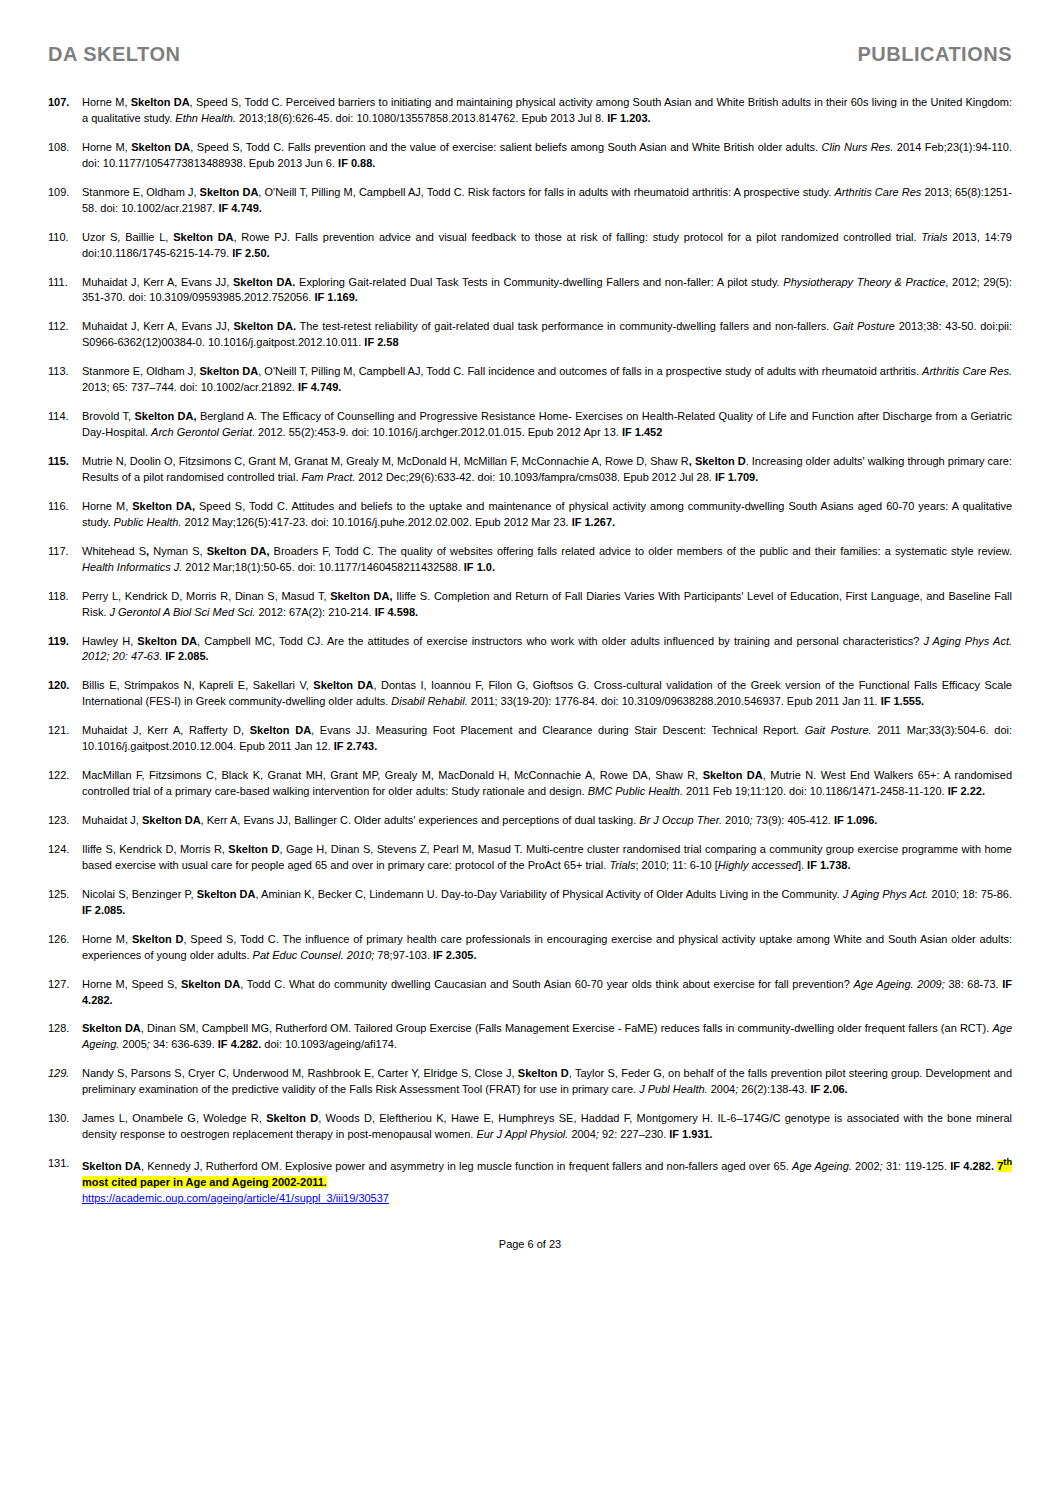DA SKELTON PUBLICATIONS
107. Horne M, Skelton DA, Speed S, Todd C. Perceived barriers to initiating and maintaining physical activity among South Asian and White British adults in their 60s living in the United Kingdom: a qualitative study. Ethn Health. 2013;18(6):626-45. doi: 10.1080/13557858.2013.814762. Epub 2013 Jul 8. IF 1.203.
108. Horne M, Skelton DA, Speed S, Todd C. Falls prevention and the value of exercise: salient beliefs among South Asian and White British older adults. Clin Nurs Res. 2014 Feb;23(1):94-110. doi: 10.1177/1054773813488938. Epub 2013 Jun 6. IF 0.88.
109. Stanmore E, Oldham J, Skelton DA, O'Neill T, Pilling M, Campbell AJ, Todd C. Risk factors for falls in adults with rheumatoid arthritis: A prospective study. Arthritis Care Res 2013; 65(8):1251-58. doi: 10.1002/acr.21987. IF 4.749.
110. Uzor S, Baillie L, Skelton DA, Rowe PJ. Falls prevention advice and visual feedback to those at risk of falling: study protocol for a pilot randomized controlled trial. Trials 2013, 14:79 doi:10.1186/1745-6215-14-79. IF 2.50.
111. Muhaidat J, Kerr A, Evans JJ, Skelton DA. Exploring Gait-related Dual Task Tests in Community-dwelling Fallers and non-faller: A pilot study. Physiotherapy Theory & Practice, 2012; 29(5): 351-370. doi: 10.3109/09593985.2012.752056. IF 1.169.
112. Muhaidat J, Kerr A, Evans JJ, Skelton DA. The test-retest reliability of gait-related dual task performance in community-dwelling fallers and non-fallers. Gait Posture 2013;38: 43-50. doi:pii: S0966-6362(12)00384-0. 10.1016/j.gaitpost.2012.10.011. IF 2.58
113. Stanmore E, Oldham J, Skelton DA, O'Neill T, Pilling M, Campbell AJ, Todd C. Fall incidence and outcomes of falls in a prospective study of adults with rheumatoid arthritis. Arthritis Care Res. 2013; 65: 737–744. doi: 10.1002/acr.21892. IF 4.749.
114. Brovold T, Skelton DA, Bergland A. The Efficacy of Counselling and Progressive Resistance Home- Exercises on Health-Related Quality of Life and Function after Discharge from a Geriatric Day-Hospital. Arch Gerontol Geriat. 2012. 55(2):453-9. doi: 10.1016/j.archger.2012.01.015. Epub 2012 Apr 13. IF 1.452
115. Mutrie N, Doolin O, Fitzsimons C, Grant M, Granat M, Grealy M, McDonald H, McMillan F, McConnachie A, Rowe D, Shaw R, Skelton D. Increasing older adults' walking through primary care: Results of a pilot randomised controlled trial. Fam Pract. 2012 Dec;29(6):633-42. doi: 10.1093/fampra/cms038. Epub 2012 Jul 28. IF 1.709.
116. Horne M, Skelton DA, Speed S, Todd C. Attitudes and beliefs to the uptake and maintenance of physical activity among community-dwelling South Asians aged 60-70 years: A qualitative study. Public Health. 2012 May;126(5):417-23. doi: 10.1016/j.puhe.2012.02.002. Epub 2012 Mar 23. IF 1.267.
117. Whitehead S, Nyman S, Skelton DA, Broaders F, Todd C. The quality of websites offering falls related advice to older members of the public and their families: a systematic style review. Health Informatics J. 2012 Mar;18(1):50-65. doi: 10.1177/1460458211432588. IF 1.0.
118. Perry L, Kendrick D, Morris R, Dinan S, Masud T, Skelton DA, Iliffe S. Completion and Return of Fall Diaries Varies With Participants' Level of Education, First Language, and Baseline Fall Risk. J Gerontol A Biol Sci Med Sci. 2012: 67A(2): 210-214. IF 4.598.
119. Hawley H, Skelton DA, Campbell MC, Todd CJ. Are the attitudes of exercise instructors who work with older adults influenced by training and personal characteristics? J Aging Phys Act. 2012; 20: 47-63. IF 2.085.
120. Billis E, Strimpakos N, Kapreli E, Sakellari V, Skelton DA, Dontas I, Ioannou F, Filon G, Gioftsos G. Cross-cultural validation of the Greek version of the Functional Falls Efficacy Scale International (FES-I) in Greek community-dwelling older adults. Disabil Rehabil. 2011; 33(19-20): 1776-84. doi: 10.3109/09638288.2010.546937. Epub 2011 Jan 11. IF 1.555.
121. Muhaidat J, Kerr A, Rafferty D, Skelton DA, Evans JJ. Measuring Foot Placement and Clearance during Stair Descent: Technical Report. Gait Posture. 2011 Mar;33(3):504-6. doi: 10.1016/j.gaitpost.2010.12.004. Epub 2011 Jan 12. IF 2.743.
122. MacMillan F, Fitzsimons C, Black K, Granat MH, Grant MP, Grealy M, MacDonald H, McConnachie A, Rowe DA, Shaw R, Skelton DA, Mutrie N. West End Walkers 65+: A randomised controlled trial of a primary care-based walking intervention for older adults: Study rationale and design. BMC Public Health. 2011 Feb 19;11:120. doi: 10.1186/1471-2458-11-120. IF 2.22.
123. Muhaidat J, Skelton DA, Kerr A, Evans JJ, Ballinger C. Older adults' experiences and perceptions of dual tasking. Br J Occup Ther. 2010; 73(9): 405-412. IF 1.096.
124. Iliffe S, Kendrick D, Morris R, Skelton D, Gage H, Dinan S, Stevens Z, Pearl M, Masud T. Multi-centre cluster randomised trial comparing a community group exercise programme with home based exercise with usual care for people aged 65 and over in primary care: protocol of the ProAct 65+ trial. Trials; 2010; 11: 6-10 [Highly accessed]. IF 1.738.
125. Nicolai S, Benzinger P, Skelton DA, Aminian K, Becker C, Lindemann U. Day-to-Day Variability of Physical Activity of Older Adults Living in the Community. J Aging Phys Act. 2010; 18: 75-86. IF 2.085.
126. Horne M, Skelton D, Speed S, Todd C. The influence of primary health care professionals in encouraging exercise and physical activity uptake among White and South Asian older adults: experiences of young older adults. Pat Educ Counsel. 2010; 78;97-103. IF 2.305.
127. Horne M, Speed S, Skelton DA, Todd C. What do community dwelling Caucasian and South Asian 60-70 year olds think about exercise for fall prevention? Age Ageing. 2009; 38: 68-73. IF 4.282.
128. Skelton DA, Dinan SM, Campbell MG, Rutherford OM. Tailored Group Exercise (Falls Management Exercise - FaME) reduces falls in community-dwelling older frequent fallers (an RCT). Age Ageing. 2005; 34: 636-639. IF 4.282. doi: 10.1093/ageing/afi174.
129. Nandy S, Parsons S, Cryer C, Underwood M, Rashbrook E, Carter Y, Elridge S, Close J, Skelton D, Taylor S, Feder G, on behalf of the falls prevention pilot steering group. Development and preliminary examination of the predictive validity of the Falls Risk Assessment Tool (FRAT) for use in primary care. J Publ Health. 2004; 26(2):138-43. IF 2.06.
130. James L, Onambele G, Woledge R, Skelton D, Woods D, Eleftheriou K, Hawe E, Humphreys SE, Haddad F, Montgomery H. IL-6–174G/C genotype is associated with the bone mineral density response to oestrogen replacement therapy in post-menopausal women. Eur J Appl Physiol. 2004; 92: 227–230. IF 1.931.
131. Skelton DA, Kennedy J, Rutherford OM. Explosive power and asymmetry in leg muscle function in frequent fallers and non-fallers aged over 65. Age Ageing. 2002; 31: 119-125. IF 4.282. 7th most cited paper in Age and Ageing 2002-2011.
https://academic.oup.com/ageing/article/41/suppl_3/iii19/30537
Page 6 of 23